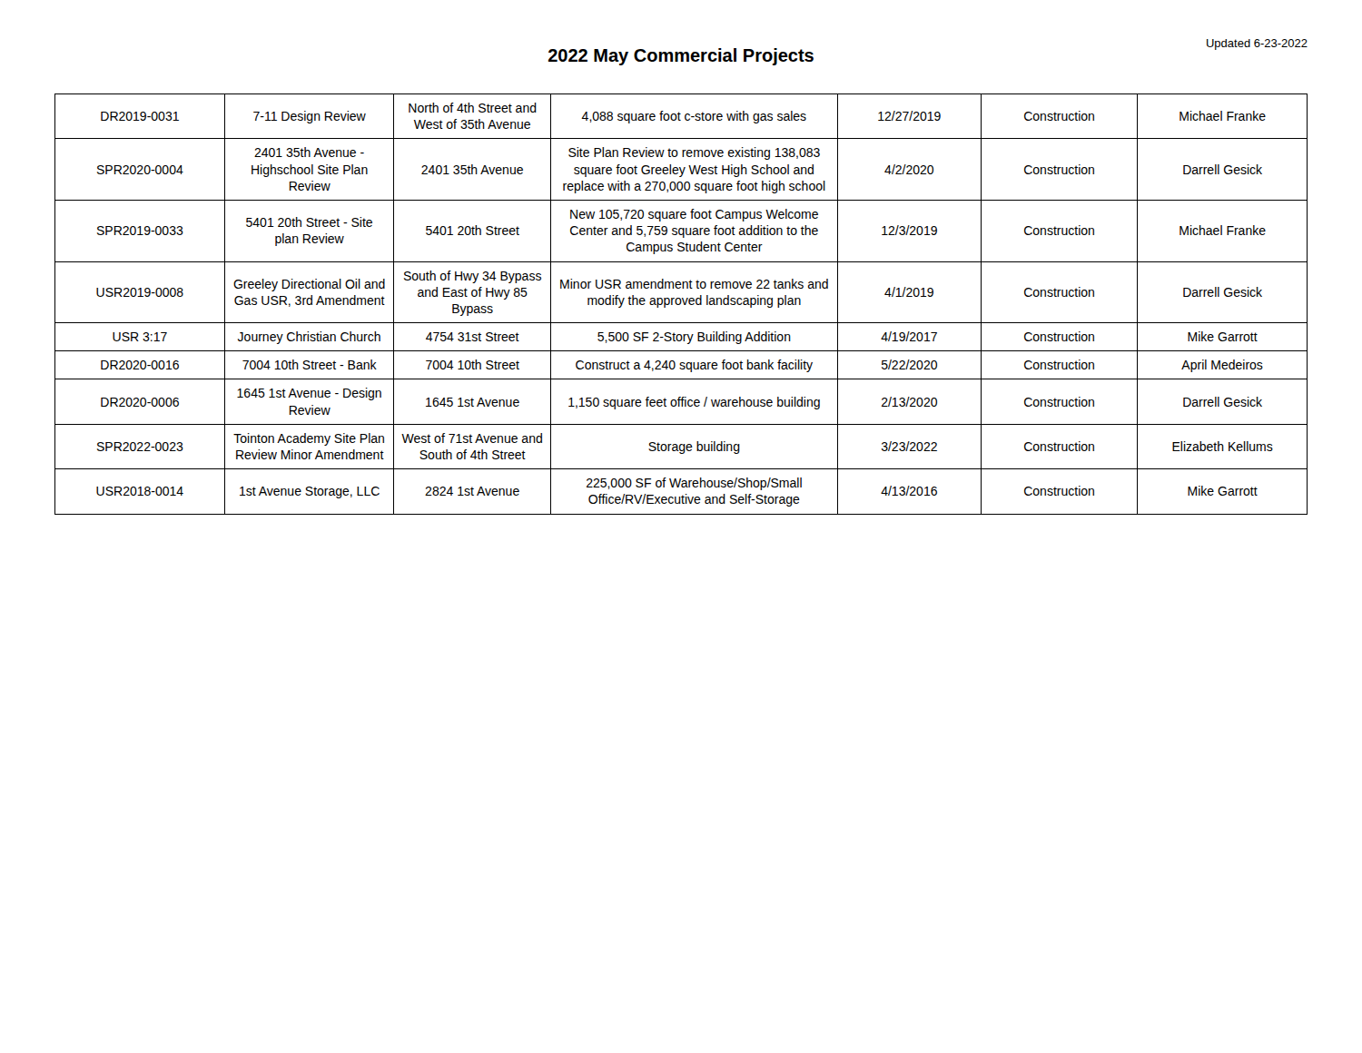2022 May Commercial Projects
Updated 6-23-2022
| DR2019-0031 | 7-11 Design Review | North of 4th Street and West of 35th Avenue | 4,088 square foot c-store with gas sales | 12/27/2019 | Construction | Michael Franke |
| SPR2020-0004 | 2401 35th Avenue - Highschool Site Plan Review | 2401 35th Avenue | Site Plan Review to remove existing 138,083 square foot Greeley West High School and replace with a 270,000 square foot high school | 4/2/2020 | Construction | Darrell Gesick |
| SPR2019-0033 | 5401 20th Street - Site plan Review | 5401 20th Street | New 105,720 square foot Campus Welcome Center and 5,759 square foot addition to the Campus Student Center | 12/3/2019 | Construction | Michael Franke |
| USR2019-0008 | Greeley Directional Oil and Gas USR, 3rd Amendment | South of Hwy 34 Bypass and East of Hwy 85 Bypass | Minor USR amendment to remove 22 tanks and modify the approved landscaping plan | 4/1/2019 | Construction | Darrell Gesick |
| USR 3:17 | Journey Christian Church | 4754 31st Street | 5,500 SF 2-Story Building Addition | 4/19/2017 | Construction | Mike Garrott |
| DR2020-0016 | 7004 10th Street - Bank | 7004 10th Street | Construct a 4,240 square foot bank facility | 5/22/2020 | Construction | April Medeiros |
| DR2020-0006 | 1645 1st Avenue - Design Review | 1645 1st Avenue | 1,150 square feet office / warehouse building | 2/13/2020 | Construction | Darrell Gesick |
| SPR2022-0023 | Tointon Academy Site Plan Review Minor Amendment | West of 71st Avenue and South of 4th Street | Storage building | 3/23/2022 | Construction | Elizabeth Kellums |
| USR2018-0014 | 1st Avenue Storage, LLC | 2824 1st Avenue | 225,000 SF of Warehouse/Shop/Small Office/RV/Executive and Self-Storage | 4/13/2016 | Construction | Mike Garrott |